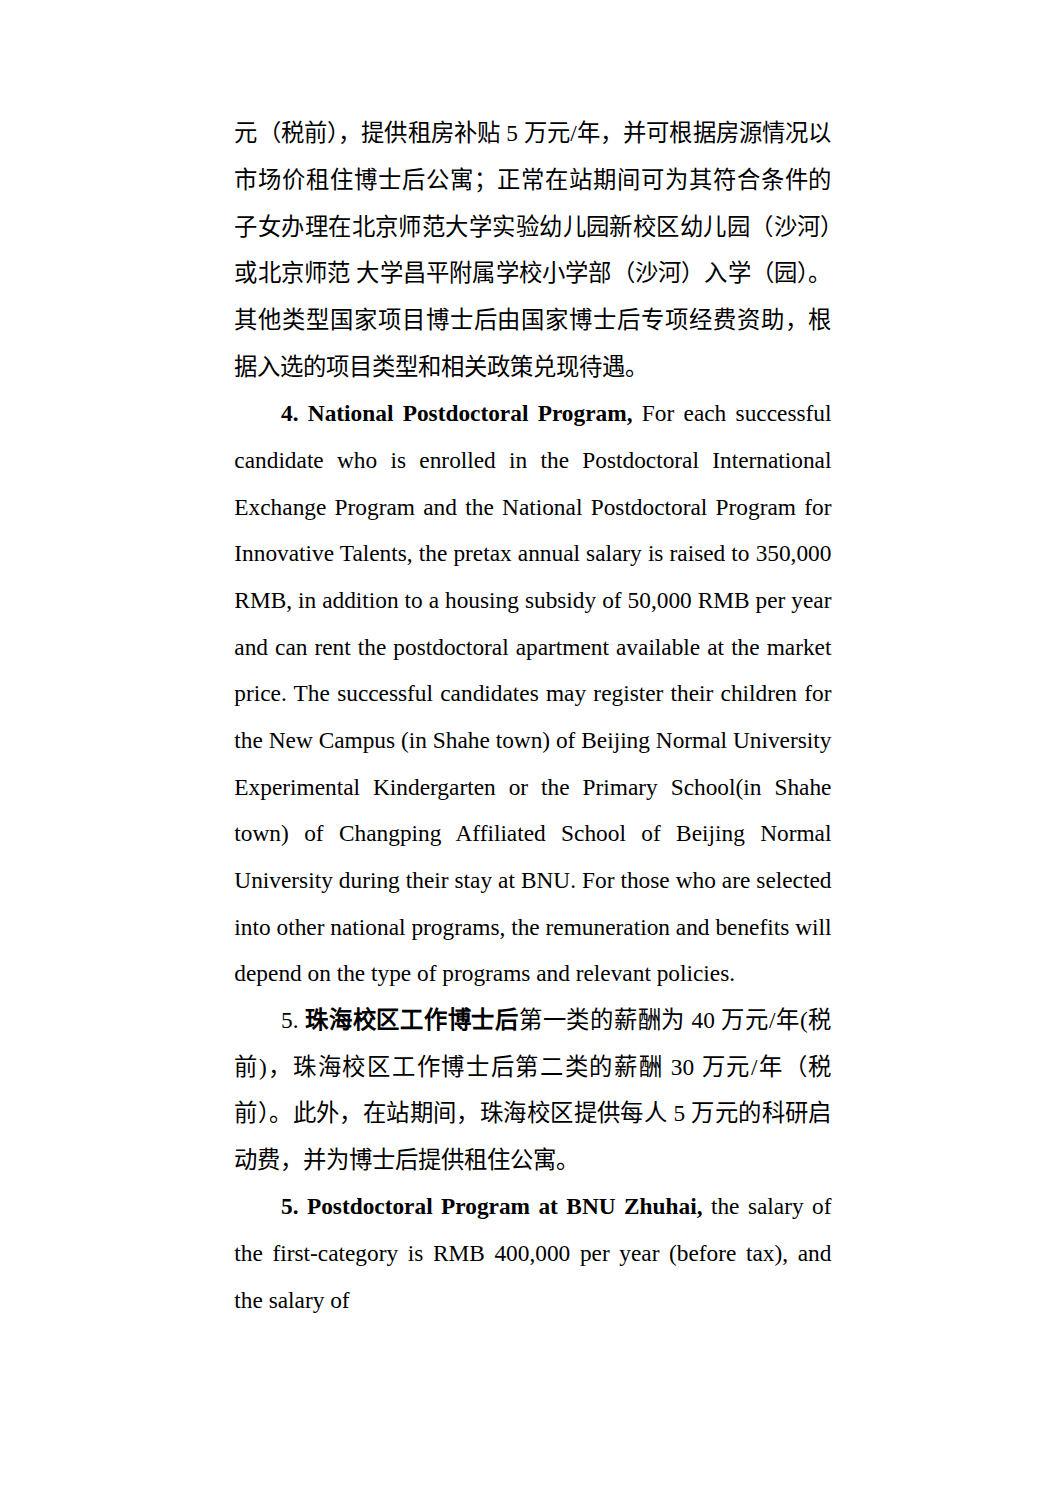元（税前），提供租房补贴 5 万元/年，并可根据房源情况以市场价租住博士后公寓；正常在站期间可为其符合条件的子女办理在北京师范大学实验幼儿园新校区幼儿园（沙河）或北京师范 大学昌平附属学校小学部（沙河）入学（园）。其他类型国家项目博士后由国家博士后专项经费资助，根据入选的项目类型和相关政策兑现待遇。
4. National Postdoctoral Program, For each successful candidate who is enrolled in the Postdoctoral International Exchange Program and the National Postdoctoral Program for Innovative Talents, the pretax annual salary is raised to 350,000 RMB, in addition to a housing subsidy of 50,000 RMB per year and can rent the postdoctoral apartment available at the market price. The successful candidates may register their children for the New Campus (in Shahe town) of Beijing Normal University Experimental Kindergarten or the Primary School(in Shahe town) of Changping Affiliated School of Beijing Normal University during their stay at BNU. For those who are selected into other national programs, the remuneration and benefits will depend on the type of programs and relevant policies.
5. 珠海校区工作博士后第一类的薪酬为 40 万元/年(税前)，珠海校区工作博士后第二类的薪酬 30 万元/年（税前）。此外，在站期间，珠海校区提供每人 5 万元的科研启动费，并为博士后提供租住公寓。
5. Postdoctoral Program at BNU Zhuhai, the salary of the first-category is RMB 400,000 per year (before tax), and the salary of